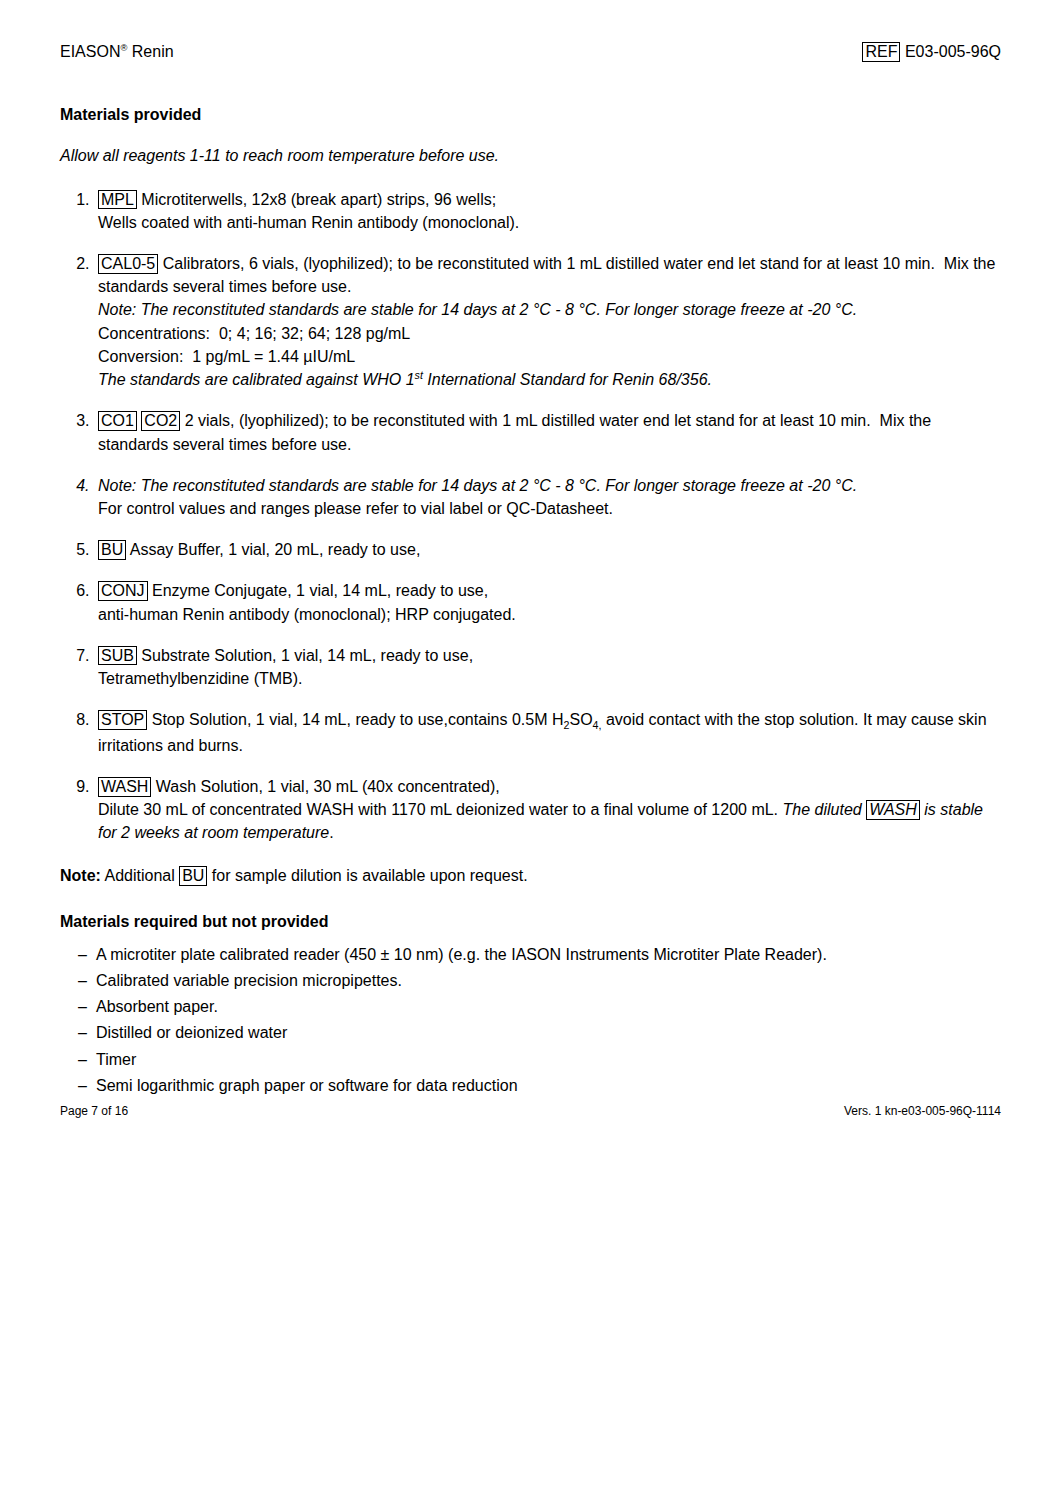EIASON® Renin
REF E03-005-96Q
Materials provided
Allow all reagents 1-11 to reach room temperature before use.
MPL Microtiterwells, 12x8 (break apart) strips, 96 wells;
Wells coated with anti-human Renin antibody (monoclonal).
CAL0-5 Calibrators, 6 vials, (lyophilized); to be reconstituted with 1 mL distilled water end let stand for at least 10 min. Mix the standards several times before use.
Note: The reconstituted standards are stable for 14 days at 2 °C - 8 °C. For longer storage freeze at -20 °C. Concentrations: 0; 4; 16; 32; 64; 128 pg/mL
Conversion: 1 pg/mL = 1.44 µIU/mL
The standards are calibrated against WHO 1st International Standard for Renin 68/356.
CO1 CO2 2 vials, (lyophilized); to be reconstituted with 1 mL distilled water end let stand for at least 10 min. Mix the standards several times before use.
Note: The reconstituted standards are stable for 14 days at 2 °C - 8 °C. For longer storage freeze at -20 °C.
For control values and ranges please refer to vial label or QC-Datasheet.
BU Assay Buffer, 1 vial, 20 mL, ready to use,
CONJ Enzyme Conjugate, 1 vial, 14 mL, ready to use,
anti-human Renin antibody (monoclonal); HRP conjugated.
SUB Substrate Solution, 1 vial, 14 mL, ready to use,
Tetramethylbenzidine (TMB).
STOP Stop Solution, 1 vial, 14 mL, ready to use,contains 0.5M H2SO4, avoid contact with the stop solution. It may cause skin irritations and burns.
WASH Wash Solution, 1 vial, 30 mL (40x concentrated),
Dilute 30 mL of concentrated WASH with 1170 mL deionized water to a final volume of 1200 mL. The diluted WASH is stable for 2 weeks at room temperature.
Note: Additional BU for sample dilution is available upon request.
Materials required but not provided
A microtiter plate calibrated reader (450 ± 10 nm) (e.g. the IASON Instruments Microtiter Plate Reader).
Calibrated variable precision micropipettes.
Absorbent paper.
Distilled or deionized water
Timer
Semi logarithmic graph paper or software for data reduction
Page 7 of 16 Vers. 1 kn-e03-005-96Q-1114